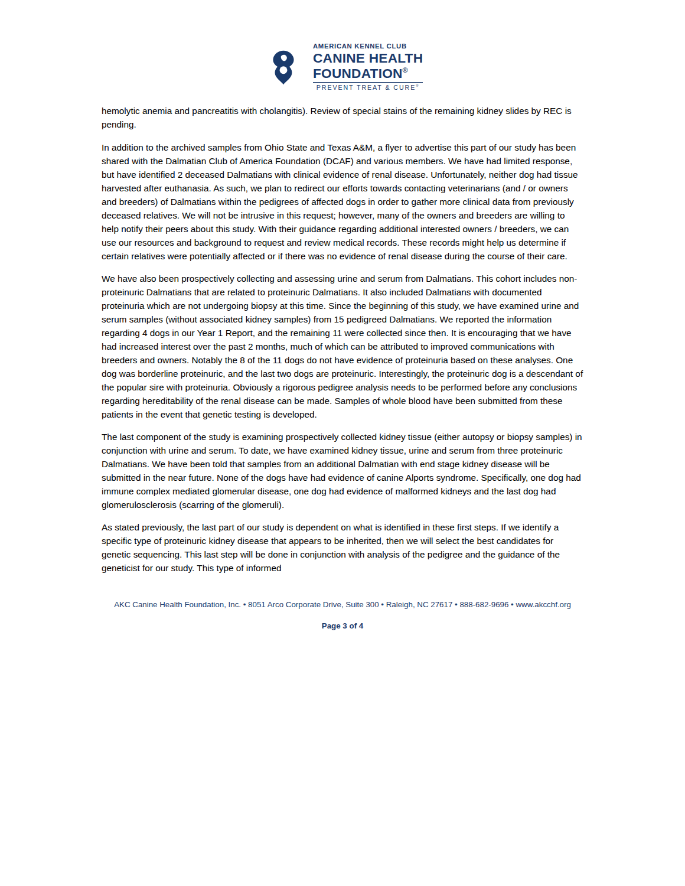AMERICAN KENNEL CLUB
CANINE HEALTH
FOUNDATION®
PREVENT TREAT & CURE®
hemolytic anemia and pancreatitis with cholangitis). Review of special stains of the remaining kidney slides by REC is pending.
In addition to the archived samples from Ohio State and Texas A&M, a flyer to advertise this part of our study has been shared with the Dalmatian Club of America Foundation (DCAF) and various members. We have had limited response, but have identified 2 deceased Dalmatians with clinical evidence of renal disease. Unfortunately, neither dog had tissue harvested after euthanasia. As such, we plan to redirect our efforts towards contacting veterinarians (and / or owners and breeders) of Dalmatians within the pedigrees of affected dogs in order to gather more clinical data from previously deceased relatives. We will not be intrusive in this request; however, many of the owners and breeders are willing to help notify their peers about this study. With their guidance regarding additional interested owners / breeders, we can use our resources and background to request and review medical records. These records might help us determine if certain relatives were potentially affected or if there was no evidence of renal disease during the course of their care.
We have also been prospectively collecting and assessing urine and serum from Dalmatians. This cohort includes non-proteinuric Dalmatians that are related to proteinuric Dalmatians. It also included Dalmatians with documented proteinuria which are not undergoing biopsy at this time. Since the beginning of this study, we have examined urine and serum samples (without associated kidney samples) from 15 pedigreed Dalmatians. We reported the information regarding 4 dogs in our Year 1 Report, and the remaining 11 were collected since then. It is encouraging that we have had increased interest over the past 2 months, much of which can be attributed to improved communications with breeders and owners. Notably the 8 of the 11 dogs do not have evidence of proteinuria based on these analyses. One dog was borderline proteinuric, and the last two dogs are proteinuric. Interestingly, the proteinuric dog is a descendant of the popular sire with proteinuria. Obviously a rigorous pedigree analysis needs to be performed before any conclusions regarding hereditability of the renal disease can be made. Samples of whole blood have been submitted from these patients in the event that genetic testing is developed.
The last component of the study is examining prospectively collected kidney tissue (either autopsy or biopsy samples) in conjunction with urine and serum. To date, we have examined kidney tissue, urine and serum from three proteinuric Dalmatians. We have been told that samples from an additional Dalmatian with end stage kidney disease will be submitted in the near future. None of the dogs have had evidence of canine Alports syndrome. Specifically, one dog had immune complex mediated glomerular disease, one dog had evidence of malformed kidneys and the last dog had glomerulosclerosis (scarring of the glomeruli).
As stated previously, the last part of our study is dependent on what is identified in these first steps. If we identify a specific type of proteinuric kidney disease that appears to be inherited, then we will select the best candidates for genetic sequencing. This last step will be done in conjunction with analysis of the pedigree and the guidance of the geneticist for our study. This type of informed
AKC Canine Health Foundation, Inc. • 8051 Arco Corporate Drive, Suite 300 • Raleigh, NC 27617 • 888-682-9696 • www.akcchf.org
Page 3 of 4